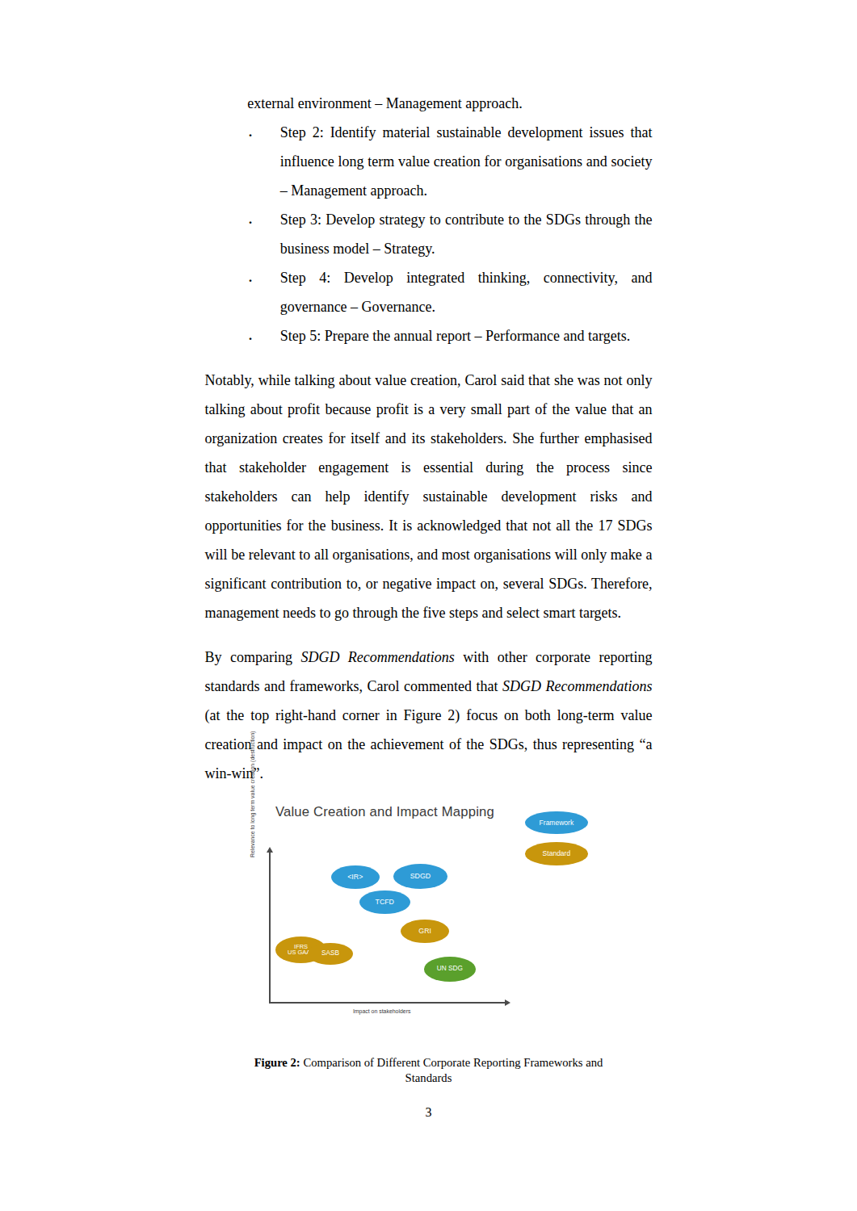external environment – Management approach.
Step 2: Identify material sustainable development issues that influence long term value creation for organisations and society – Management approach.
Step 3: Develop strategy to contribute to the SDGs through the business model – Strategy.
Step 4: Develop integrated thinking, connectivity, and governance – Governance.
Step 5: Prepare the annual report – Performance and targets.
Notably, while talking about value creation, Carol said that she was not only talking about profit because profit is a very small part of the value that an organization creates for itself and its stakeholders. She further emphasised that stakeholder engagement is essential during the process since stakeholders can help identify sustainable development risks and opportunities for the business. It is acknowledged that not all the 17 SDGs will be relevant to all organisations, and most organisations will only make a significant contribution to, or negative impact on, several SDGs. Therefore, management needs to go through the five steps and select smart targets.
By comparing SDGD Recommendations with other corporate reporting standards and frameworks, Carol commented that SDGD Recommendations (at the top right-hand corner in Figure 2) focus on both long-term value creation and impact on the achievement of the SDGs, thus representing “a win-win”.
Value Creation and Impact Mapping
Framework
Standard
Relevance to long term value creation (destruction)
Impact on stakeholders
<IR>
SDGD
TCFD
GRI
IFRS
US GAAP
SASB
UN SDG
Figure 2: Comparison of Different Corporate Reporting Frameworks and Standards
3